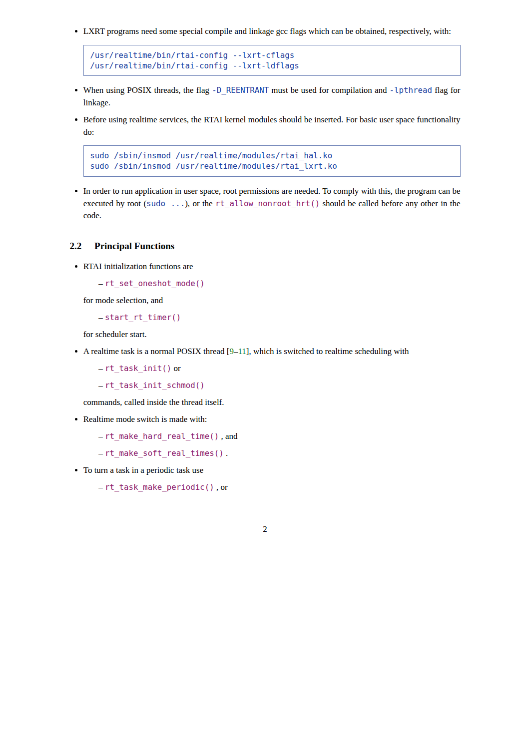LXRT programs need some special compile and linkage gcc flags which can be obtained, respectively, with:
/usr/realtime/bin/rtai-config --lxrt-cflags
/usr/realtime/bin/rtai-config --lxrt-ldflags
When using POSIX threads, the flag -D_REENTRANT must be used for compilation and -lpthread flag for linkage.
Before using realtime services, the RTAI kernel modules should be inserted. For basic user space functionality do:
sudo /sbin/insmod /usr/realtime/modules/rtai_hal.ko
sudo /sbin/insmod /usr/realtime/modules/rtai_lxrt.ko
In order to run application in user space, root permissions are needed. To comply with this, the program can be executed by root (sudo ...), or the rt_allow_nonroot_hrt() should be called before any other in the code.
2.2 Principal Functions
RTAI initialization functions are
rt_set_oneshot_mode()
for mode selection, and
start_rt_timer()
for scheduler start.
A realtime task is a normal POSIX thread [9–11], which is switched to realtime scheduling with
rt_task_init() or
rt_task_init_schmod()
commands, called inside the thread itself.
Realtime mode switch is made with:
rt_make_hard_real_time() , and
rt_make_soft_real_times() .
To turn a task in a periodic task use
rt_task_make_periodic() , or
2